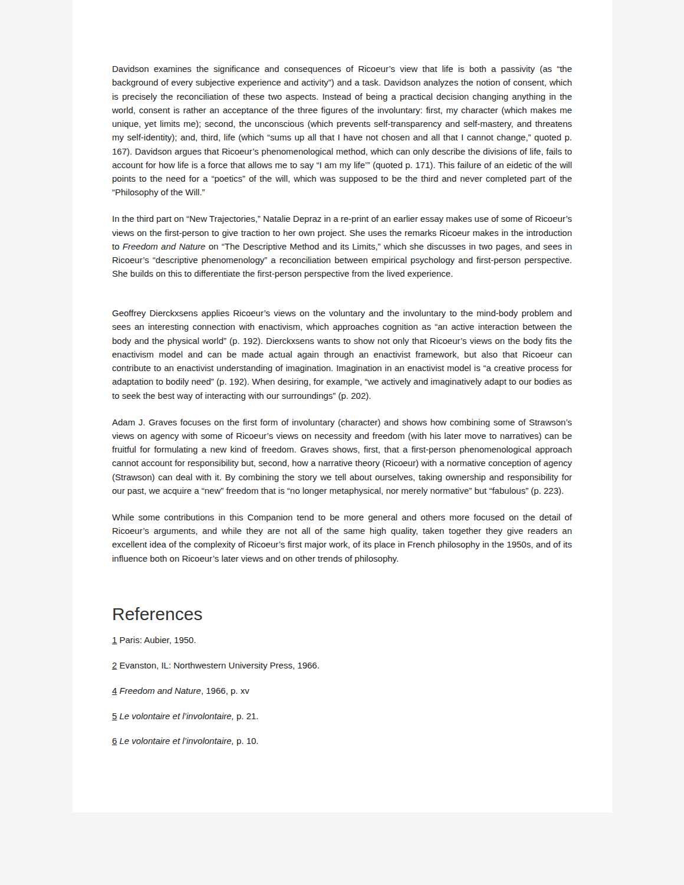Davidson examines the significance and consequences of Ricoeur’s view that life is both a passivity (as “the background of every subjective experience and activity”) and a task. Davidson analyzes the notion of consent, which is precisely the reconciliation of these two aspects. Instead of being a practical decision changing anything in the world, consent is rather an acceptance of the three figures of the involuntary: first, my character (which makes me unique, yet limits me); second, the unconscious (which prevents self-transparency and self-mastery, and threatens my self-identity); and, third, life (which “sums up all that I have not chosen and all that I cannot change,” quoted p. 167). Davidson argues that Ricoeur’s phenomenological method, which can only describe the divisions of life, fails to account for how life is a force that allows me to say “I am my life’” (quoted p. 171). This failure of an eidetic of the will points to the need for a “poetics” of the will, which was supposed to be the third and never completed part of the “Philosophy of the Will.”
In the third part on “New Trajectories,” Natalie Depraz in a re-print of an earlier essay makes use of some of Ricoeur’s views on the first-person to give traction to her own project. She uses the remarks Ricoeur makes in the introduction to Freedom and Nature on “The Descriptive Method and its Limits,” which she discusses in two pages, and sees in Ricoeur’s “descriptive phenomenology” a reconciliation between empirical psychology and first-person perspective. She builds on this to differentiate the first-person perspective from the lived experience.
Geoffrey Dierckxsens applies Ricoeur’s views on the voluntary and the involuntary to the mind-body problem and sees an interesting connection with enactivism, which approaches cognition as “an active interaction between the body and the physical world” (p. 192). Dierckxsens wants to show not only that Ricoeur’s views on the body fits the enactivism model and can be made actual again through an enactivist framework, but also that Ricoeur can contribute to an enactivist understanding of imagination. Imagination in an enactivist model is “a creative process for adaptation to bodily need” (p. 192). When desiring, for example, “we actively and imaginatively adapt to our bodies as to seek the best way of interacting with our surroundings” (p. 202).
Adam J. Graves focuses on the first form of involuntary (character) and shows how combining some of Strawson’s views on agency with some of Ricoeur’s views on necessity and freedom (with his later move to narratives) can be fruitful for formulating a new kind of freedom. Graves shows, first, that a first-person phenomenological approach cannot account for responsibility but, second, how a narrative theory (Ricoeur) with a normative conception of agency (Strawson) can deal with it. By combining the story we tell about ourselves, taking ownership and responsibility for our past, we acquire a “new” freedom that is “no longer metaphysical, nor merely normative” but “fabulous” (p. 223).
While some contributions in this Companion tend to be more general and others more focused on the detail of Ricoeur’s arguments, and while they are not all of the same high quality, taken together they give readers an excellent idea of the complexity of Ricoeur’s first major work, of its place in French philosophy in the 1950s, and of its influence both on Ricoeur’s later views and on other trends of philosophy.
References
1 Paris: Aubier, 1950.
2 Evanston, IL: Northwestern University Press, 1966.
4 Freedom and Nature, 1966, p. xv
5 Le volontaire et l’involontaire, p. 21.
6 Le volontaire et l’involontaire, p. 10.